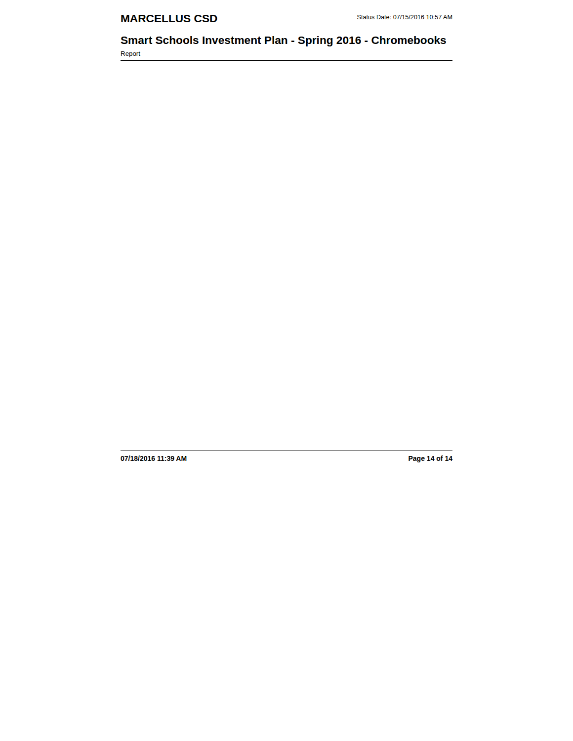MARCELLUS CSD
Status Date: 07/15/2016 10:57 AM
Smart Schools Investment Plan - Spring 2016 - Chromebooks
Report
07/18/2016 11:39 AM Page 14 of 14